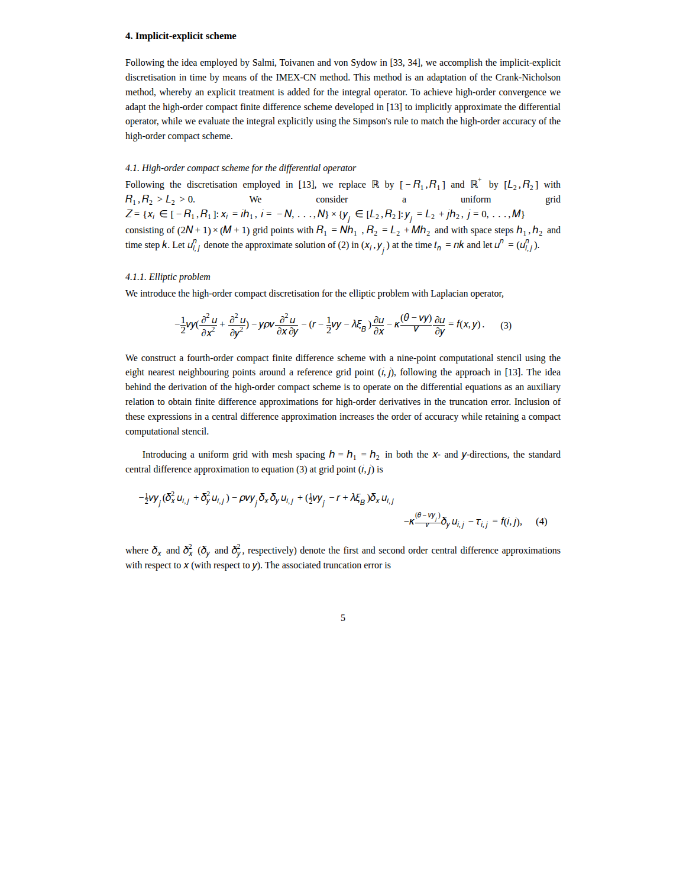4. Implicit-explicit scheme
Following the idea employed by Salmi, Toivanen and von Sydow in [33, 34], we accomplish the implicit-explicit discretisation in time by means of the IMEX-CN method. This method is an adaptation of the Crank-Nicholson method, whereby an explicit treatment is added for the integral operator. To achieve high-order convergence we adapt the high-order compact finite difference scheme developed in [13] to implicitly approximate the differential operator, while we evaluate the integral explicitly using the Simpson's rule to match the high-order accuracy of the high-order compact scheme.
4.1. High-order compact scheme for the differential operator
Following the discretisation employed in [13], we replace ℝ by [−R1,R1] and ℝ+ by [L2,R2] with R1,R2>L2>0. We consider a uniform grid Z={xi∈[−R1,R1]:xi=ih1,i=−N,...,N}×{yj∈[L2,R2]:yj=L2+jh2,j=0,...,M} consisting of (2N+1)×(M+1) grid points with R1=Nh1 , R2=L2+Mh2 and with space steps h1,h2 and time step k. Let ui,jn denote the approximate solution of (2) in (xi,yj) at the time tn=nk and let un=(ui,jn).
4.1.1. Elliptic problem
We introduce the high-order compact discretisation for the elliptic problem with Laplacian operator,
− 12 vy ( ∂2u∂x2 + ∂2u∂y2 ) − yρv ∂2u∂x∂y − ( r− 12 vy −λξB ) ∂u∂x − κ (θ−vy)v ∂u∂y = f(x,y). (3)
We construct a fourth-order compact finite difference scheme with a nine-point computational stencil using the eight nearest neighbouring points around a reference grid point (i,j), following the approach in [13]. The idea behind the derivation of the high-order compact scheme is to operate on the differential equations as an auxiliary relation to obtain finite difference approximations for high-order derivatives in the truncation error. Inclusion of these expressions in a central difference approximation increases the order of accuracy while retaining a compact computational stencil.
Introducing a uniform grid with mesh spacing h=h1=h2 in both the x- and y-directions, the standard central difference approximation to equation (3) at grid point (i,j) is
− 12 vyj ( δx2ui,j + δy2ui,j ) − ρvyj δxδyui,j + ( 12 vyj −r +λξB ) δxui,j − κ (θ−vyj)v δyui,j − τi,j = f(i,j), (4)
where δx and δx2 (δy and δy2, respectively) denote the first and second order central difference approximations with respect to x (with respect to y). The associated truncation error is
5